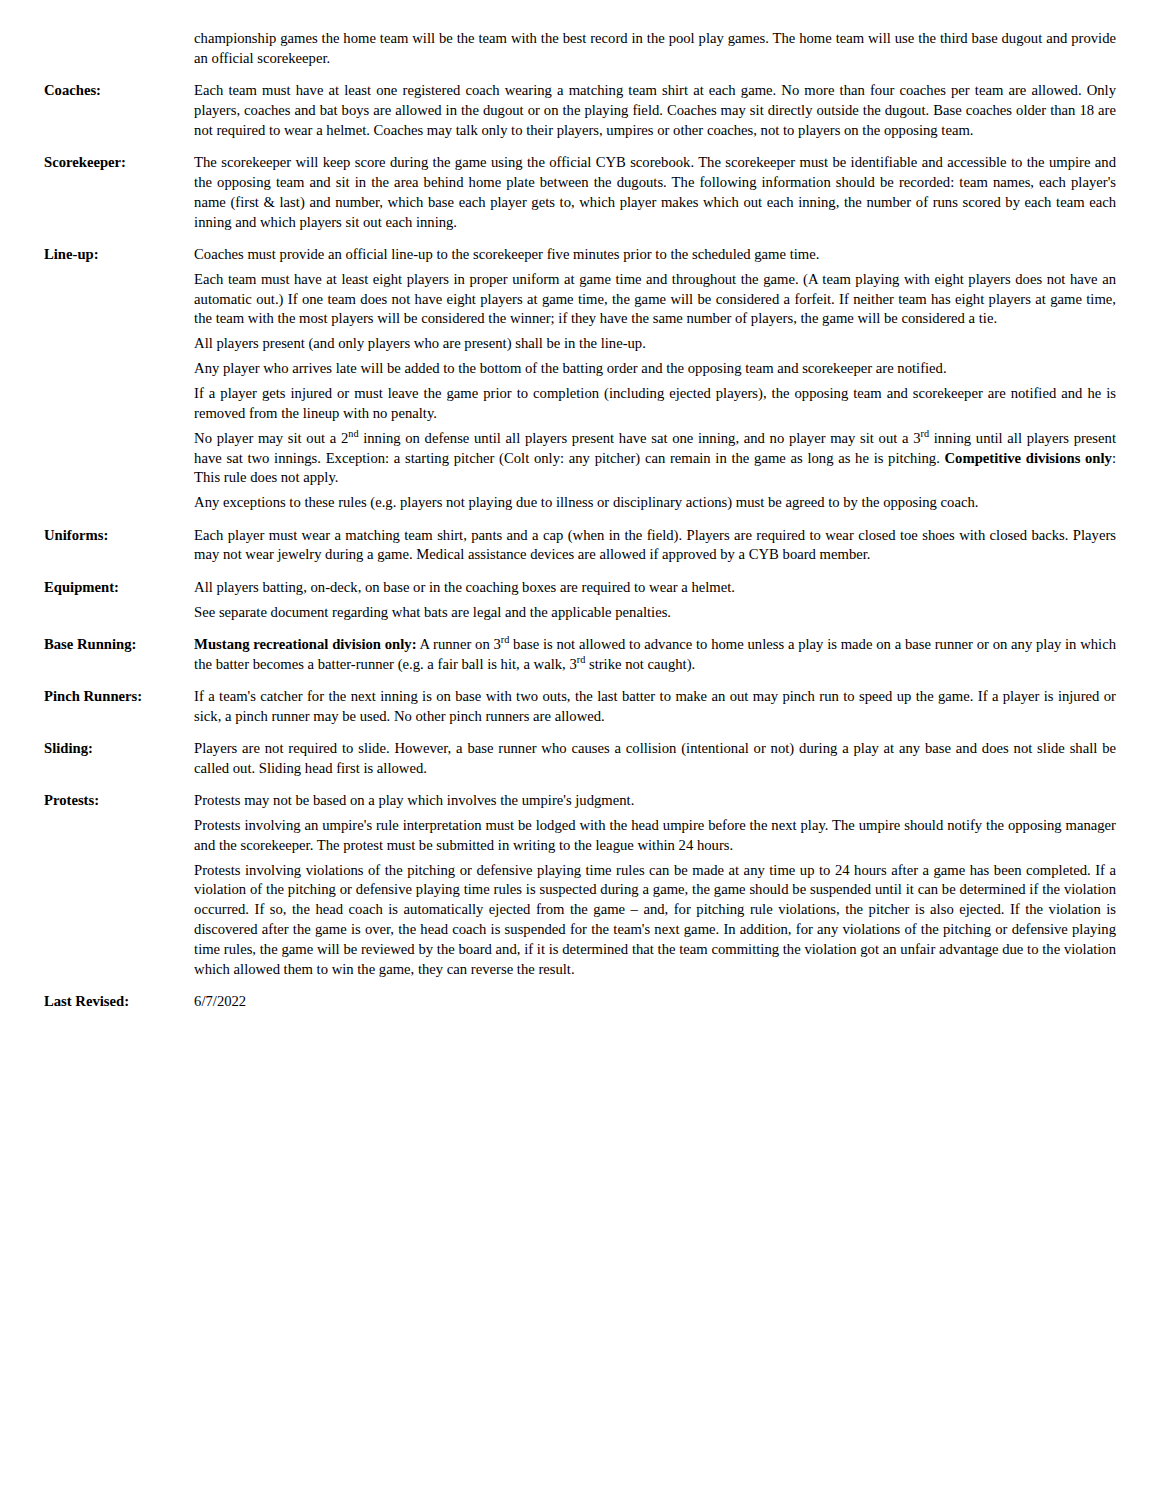championship games the home team will be the team with the best record in the pool play games. The home team will use the third base dugout and provide an official scorekeeper.
| Coaches: | Each team must have at least one registered coach wearing a matching team shirt at each game. No more than four coaches per team are allowed. Only players, coaches and bat boys are allowed in the dugout or on the playing field. Coaches may sit directly outside the dugout. Base coaches older than 18 are not required to wear a helmet. Coaches may talk only to their players, umpires or other coaches, not to players on the opposing team. |
| Scorekeeper: | The scorekeeper will keep score during the game using the official CYB scorebook. The scorekeeper must be identifiable and accessible to the umpire and the opposing team and sit in the area behind home plate between the dugouts. The following information should be recorded: team names, each player's name (first & last) and number, which base each player gets to, which player makes which out each inning, the number of runs scored by each team each inning and which players sit out each inning. |
| Line-up: | Coaches must provide an official line-up to the scorekeeper five minutes prior to the scheduled game time. Each team must have at least eight players in proper uniform at game time and throughout the game. (A team playing with eight players does not have an automatic out.) If one team does not have eight players at game time, the game will be considered a forfeit. If neither team has eight players at game time, the team with the most players will be considered the winner; if they have the same number of players, the game will be considered a tie. All players present (and only players who are present) shall be in the line-up. Any player who arrives late will be added to the bottom of the batting order and the opposing team and scorekeeper are notified. If a player gets injured or must leave the game prior to completion (including ejected players), the opposing team and scorekeeper are notified and he is removed from the lineup with no penalty. No player may sit out a 2 nd inning on defense until all players present have sat one inning, and no player may sit out a 3 rd inning until all players present have sat two innings. Exception: a starting pitcher (Colt only: any pitcher) can remain in the game as long as he is pitching. Competitive divisions only : This rule does not apply. Any exceptions to these rules (e.g. players not playing due to illness or disciplinary actions) must be agreed to by the opposing coach. |
| Uniforms: | Each player must wear a matching team shirt, pants and a cap (when in the field). Players are required to wear closed toe shoes with closed backs. Players may not wear jewelry during a game. Medical assistance devices are allowed if approved by a CYB board member. |
| Equipment: | All players batting, on-deck, on base or in the coaching boxes are required to wear a helmet. See separate document regarding what bats are legal and the applicable penalties. |
| Base Running: | Mustang recreational division only: A runner on 3 rd base is not allowed to advance to home unless a play is made on a base runner or on any play in which the batter becomes a batter-runner (e.g. a fair ball is hit, a walk, 3 rd strike not caught). |
| Pinch Runners: | If a team's catcher for the next inning is on base with two outs, the last batter to make an out may pinch run to speed up the game. If a player is injured or sick, a pinch runner may be used. No other pinch runners are allowed. |
| Sliding: | Players are not required to slide. However, a base runner who causes a collision (intentional or not) during a play at any base and does not slide shall be called out. Sliding head first is allowed. |
| Protests: | Protests may not be based on a play which involves the umpire's judgment. Protests involving an umpire's rule interpretation must be lodged with the head umpire before the next play. The umpire should notify the opposing manager and the scorekeeper. The protest must be submitted in writing to the league within 24 hours. Protests involving violations of the pitching or defensive playing time rules can be made at any time up to 24 hours after a game has been completed. If a violation of the pitching or defensive playing time rules is suspected during a game, the game should be suspended until it can be determined if the violation occurred. If so, the head coach is automatically ejected from the game – and, for pitching rule violations, the pitcher is also ejected. If the violation is discovered after the game is over, the head coach is suspended for the team's next game. In addition, for any violations of the pitching or defensive playing time rules, the game will be reviewed by the board and, if it is determined that the team committing the violation got an unfair advantage due to the violation which allowed them to win the game, they can reverse the result. |
| Last Revised: | 6/7/2022 |